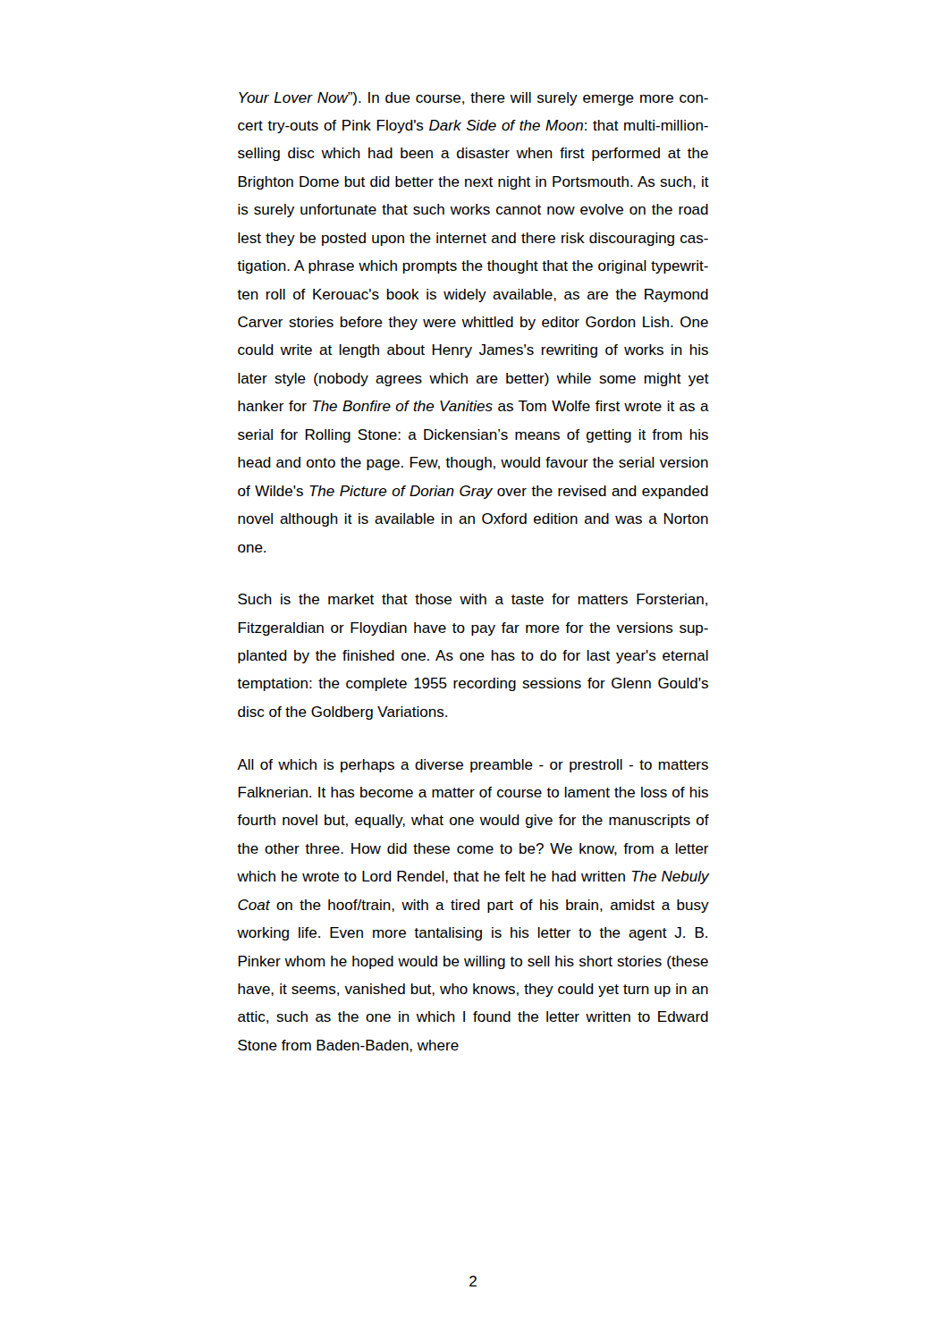Your Lover Now”). In due course, there will surely emerge more concert try-outs of Pink Floyd's Dark Side of the Moon: that multi-million-selling disc which had been a disaster when first performed at the Brighton Dome but did better the next night in Portsmouth. As such, it is surely unfortunate that such works cannot now evolve on the road lest they be posted upon the internet and there risk discouraging castigation. A phrase which prompts the thought that the original typewritten roll of Kerouac's book is widely available, as are the Raymond Carver stories before they were whittled by editor Gordon Lish. One could write at length about Henry James's rewriting of works in his later style (nobody agrees which are better) while some might yet hanker for The Bonfire of the Vanities as Tom Wolfe first wrote it as a serial for Rolling Stone: a Dickensian’s means of getting it from his head and onto the page. Few, though, would favour the serial version of Wilde's The Picture of Dorian Gray over the revised and expanded novel although it is available in an Oxford edition and was a Norton one.
Such is the market that those with a taste for matters Forsterian, Fitzgeraldian or Floydian have to pay far more for the versions supplanted by the finished one. As one has to do for last year's eternal temptation: the complete 1955 recording sessions for Glenn Gould's disc of the Goldberg Variations.
All of which is perhaps a diverse preamble - or prestroll - to matters Falknerian. It has become a matter of course to lament the loss of his fourth novel but, equally, what one would give for the manuscripts of the other three. How did these come to be? We know, from a letter which he wrote to Lord Rendel, that he felt he had written The Nebuly Coat on the hoof/train, with a tired part of his brain, amidst a busy working life. Even more tantalising is his letter to the agent J. B. Pinker whom he hoped would be willing to sell his short stories (these have, it seems, vanished but, who knows, they could yet turn up in an attic, such as the one in which I found the letter written to Edward Stone from Baden-Baden, where
2